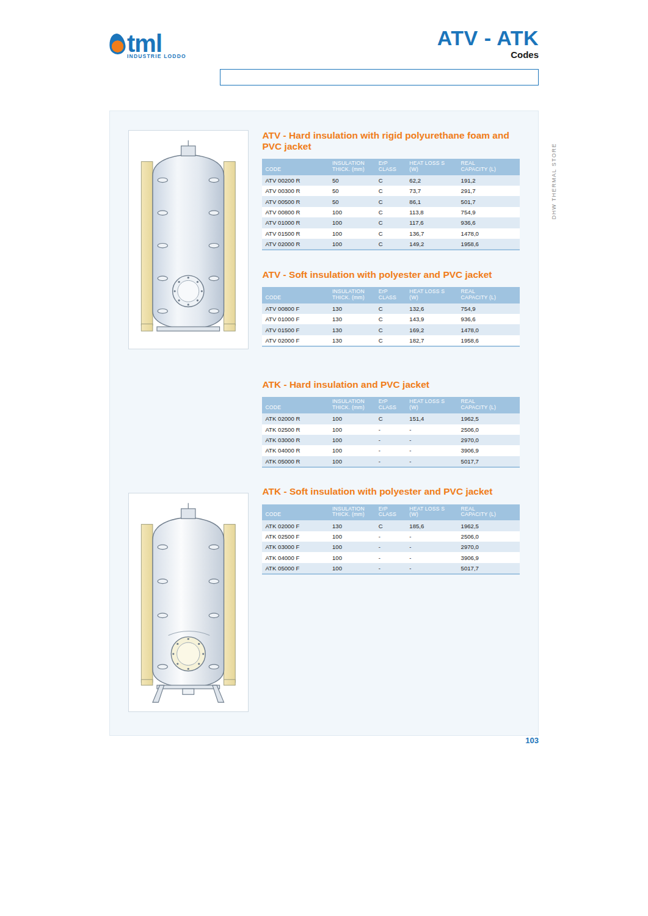tml
INDUSTRIE LODDO
ATV - ATK
Codes
DHW THERMAL STORE
ATV - Hard insulation with rigid polyurethane foam and PVC jacket
| CODE | INSULATION THICK. (mm) | ErP CLASS | HEAT LOSS S (W) | REAL CAPACITY (L) |
| --- | --- | --- | --- | --- |
| ATV 00200 R | 50 | C | 62,2 | 191,2 |
| ATV 00300 R | 50 | C | 73,7 | 291,7 |
| ATV 00500 R | 50 | C | 86,1 | 501,7 |
| ATV 00800 R | 100 | C | 113,8 | 754,9 |
| ATV 01000 R | 100 | C | 117,6 | 936,6 |
| ATV 01500 R | 100 | C | 136,7 | 1478,0 |
| ATV 02000 R | 100 | C | 149,2 | 1958,6 |
ATV - Soft insulation with polyester and PVC jacket
| CODE | INSULATION THICK. (mm) | ErP CLASS | HEAT LOSS S (W) | REAL CAPACITY (L) |
| --- | --- | --- | --- | --- |
| ATV 00800 F | 130 | C | 132,6 | 754,9 |
| ATV 01000 F | 130 | C | 143,9 | 936,6 |
| ATV 01500 F | 130 | C | 169,2 | 1478,0 |
| ATV 02000 F | 130 | C | 182,7 | 1958,6 |
ATK - Hard insulation and PVC jacket
| CODE | INSULATION THICK. (mm) | ErP CLASS | HEAT LOSS S (W) | REAL CAPACITY (L) |
| --- | --- | --- | --- | --- |
| ATK 02000 R | 100 | C | 151,4 | 1962,5 |
| ATK 02500 R | 100 | - | - | 2506,0 |
| ATK 03000 R | 100 | - | - | 2970,0 |
| ATK 04000 R | 100 | - | - | 3906,9 |
| ATK 05000 R | 100 | - | - | 5017,7 |
ATK - Soft insulation with polyester and PVC jacket
| CODE | INSULATION THICK. (mm) | ErP CLASS | HEAT LOSS S (W) | REAL CAPACITY (L) |
| --- | --- | --- | --- | --- |
| ATK 02000 F | 130 | C | 185,6 | 1962,5 |
| ATK 02500 F | 100 | - | - | 2506,0 |
| ATK 03000 F | 100 | - | - | 2970,0 |
| ATK 04000 F | 100 | - | - | 3906,9 |
| ATK 05000 F | 100 | - | - | 5017,7 |
103